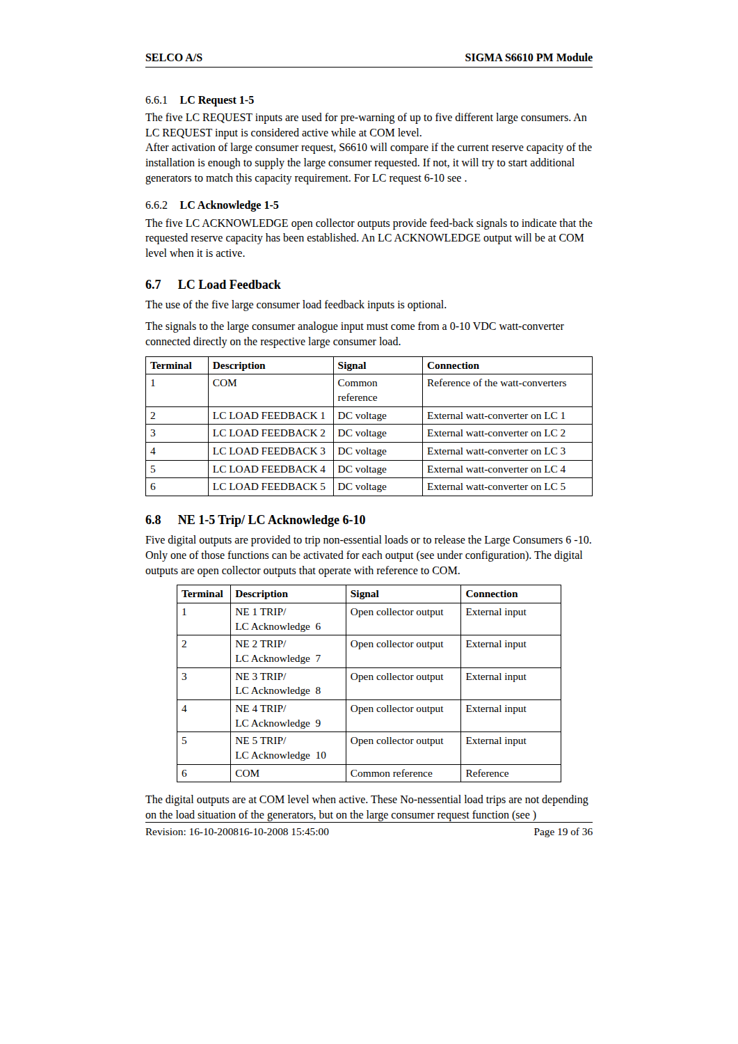SELCO A/S
SIGMA S6610 PM Module
6.6.1 LC Request 1-5
The five LC REQUEST inputs are used for pre-warning of up to five different large consumers. An LC REQUEST input is considered active while at COM level.
After activation of large consumer request, S6610 will compare if the current reserve capacity of the installation is enough to supply the large consumer requested. If not, it will try to start additional generators to match this capacity requirement. For LC request 6-10 see .
6.6.2 LC Acknowledge 1-5
The five LC ACKNOWLEDGE open collector outputs provide feed-back signals to indicate that the requested reserve capacity has been established. An LC ACKNOWLEDGE output will be at COM level when it is active.
6.7 LC Load Feedback
The use of the five large consumer load feedback inputs is optional.
The signals to the large consumer analogue input must come from a 0-10 VDC watt-converter connected directly on the respective large consumer load.
| Terminal | Description | Signal | Connection |
| --- | --- | --- | --- |
| 1 | COM | Common reference | Reference of the watt-converters |
| 2 | LC LOAD FEEDBACK 1 | DC voltage | External watt-converter on LC 1 |
| 3 | LC LOAD FEEDBACK 2 | DC voltage | External watt-converter on LC 2 |
| 4 | LC LOAD FEEDBACK 3 | DC voltage | External watt-converter on LC 3 |
| 5 | LC LOAD FEEDBACK 4 | DC voltage | External watt-converter on LC 4 |
| 6 | LC LOAD FEEDBACK 5 | DC voltage | External watt-converter on LC 5 |
6.8 NE 1-5 Trip/ LC Acknowledge 6-10
Five digital outputs are provided to trip non-essential loads or to release the Large Consumers 6 -10. Only one of those functions can be activated for each output (see under configuration). The digital outputs are open collector outputs that operate with reference to COM.
| Terminal | Description | Signal | Connection |
| --- | --- | --- | --- |
| 1 | NE 1 TRIP/ LC Acknowledge 6 | Open collector output | External input |
| 2 | NE 2 TRIP/ LC Acknowledge 7 | Open collector output | External input |
| 3 | NE 3 TRIP/ LC Acknowledge 8 | Open collector output | External input |
| 4 | NE 4 TRIP/ LC Acknowledge 9 | Open collector output | External input |
| 5 | NE 5 TRIP/ LC Acknowledge 10 | Open collector output | External input |
| 6 | COM | Common reference | Reference |
The digital outputs are at COM level when active. These No-nessential load trips are not depending on the load situation of the generators, but on the large consumer request function (see )
Revision: 16-10-200816-10-2008 15:45:00
Page 19 of 36